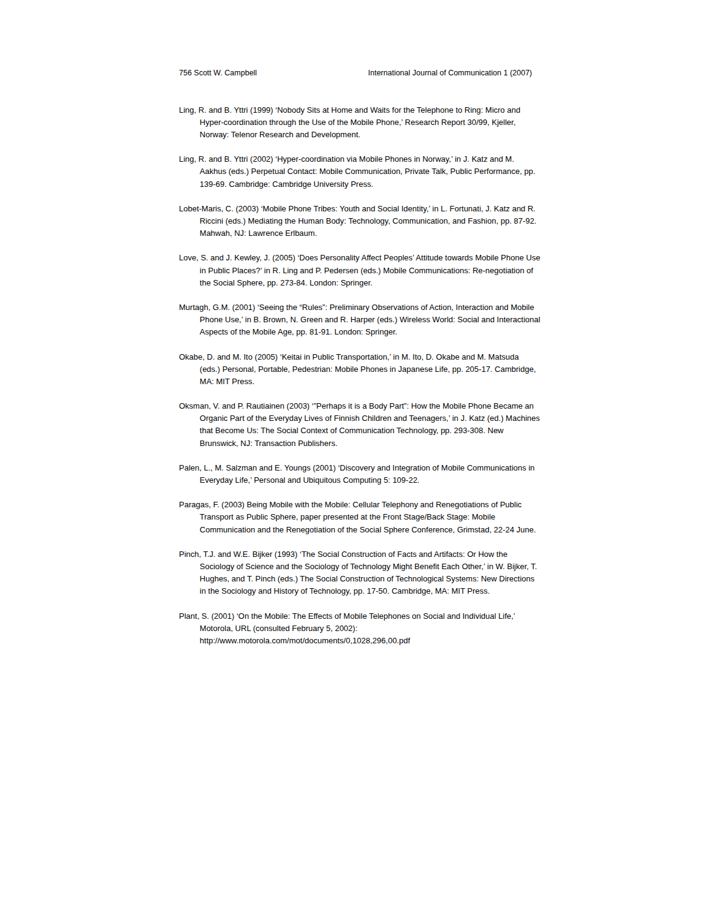756 Scott W. Campbell International Journal of Communication 1 (2007)
Ling, R. and B. Yttri (1999) ‘Nobody Sits at Home and Waits for the Telephone to Ring: Micro and Hyper-coordination through the Use of the Mobile Phone,’ Research Report 30/99, Kjeller, Norway: Telenor Research and Development.
Ling, R. and B. Yttri (2002) ‘Hyper-coordination via Mobile Phones in Norway,’ in J. Katz and M. Aakhus (eds.) Perpetual Contact: Mobile Communication, Private Talk, Public Performance, pp. 139-69. Cambridge: Cambridge University Press.
Lobet-Maris, C. (2003) ‘Mobile Phone Tribes: Youth and Social Identity,’ in L. Fortunati, J. Katz and R. Riccini (eds.) Mediating the Human Body: Technology, Communication, and Fashion, pp. 87-92. Mahwah, NJ: Lawrence Erlbaum.
Love, S. and J. Kewley, J. (2005) ‘Does Personality Affect Peoples’ Attitude towards Mobile Phone Use in Public Places?’ in R. Ling and P. Pedersen (eds.) Mobile Communications: Re-negotiation of the Social Sphere, pp. 273-84. London: Springer.
Murtagh, G.M. (2001) ‘Seeing the “Rules”: Preliminary Observations of Action, Interaction and Mobile Phone Use,’ in B. Brown, N. Green and R. Harper (eds.) Wireless World: Social and Interactional Aspects of the Mobile Age, pp. 81-91. London: Springer.
Okabe, D. and M. Ito (2005) ‘Keitai in Public Transportation,’ in M. Ito, D. Okabe and M. Matsuda (eds.) Personal, Portable, Pedestrian: Mobile Phones in Japanese Life, pp. 205-17. Cambridge, MA: MIT Press.
Oksman, V. and P. Rautiainen (2003) ‘”Perhaps it is a Body Part”: How the Mobile Phone Became an Organic Part of the Everyday Lives of Finnish Children and Teenagers,’ in J. Katz (ed.) Machines that Become Us: The Social Context of Communication Technology, pp. 293-308. New Brunswick, NJ: Transaction Publishers.
Palen, L., M. Salzman and E. Youngs (2001) ‘Discovery and Integration of Mobile Communications in Everyday Life,’ Personal and Ubiquitous Computing 5: 109-22.
Paragas, F. (2003) Being Mobile with the Mobile: Cellular Telephony and Renegotiations of Public Transport as Public Sphere, paper presented at the Front Stage/Back Stage: Mobile Communication and the Renegotiation of the Social Sphere Conference, Grimstad, 22-24 June.
Pinch, T.J. and W.E. Bijker (1993) ‘The Social Construction of Facts and Artifacts: Or How the Sociology of Science and the Sociology of Technology Might Benefit Each Other,’ in W. Bijker, T. Hughes, and T. Pinch (eds.) The Social Construction of Technological Systems: New Directions in the Sociology and History of Technology, pp. 17-50. Cambridge, MA: MIT Press.
Plant, S. (2001) ‘On the Mobile: The Effects of Mobile Telephones on Social and Individual Life,’ Motorola, URL (consulted February 5, 2002): http://www.motorola.com/mot/documents/0,1028,296,00.pdf